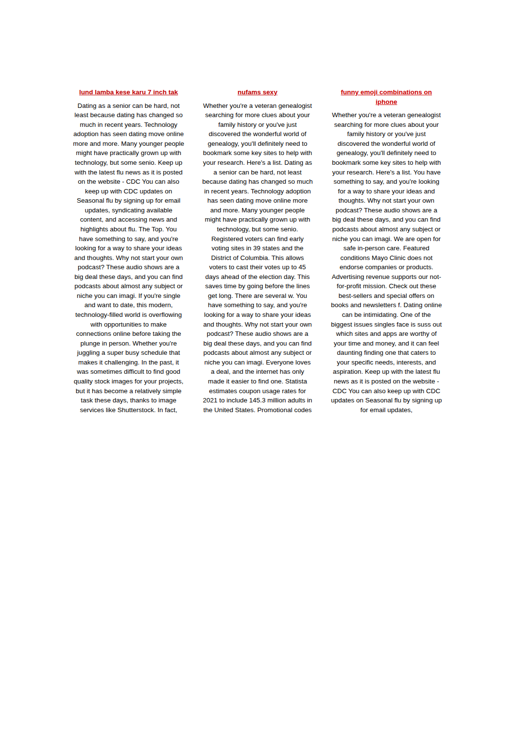lund lamba kese karu 7 inch tak
Dating as a senior can be hard, not least because dating has changed so much in recent years. Technology adoption has seen dating move online more and more. Many younger people might have practically grown up with technology, but some senio. Keep up with the latest flu news as it is posted on the website - CDC You can also keep up with CDC updates on Seasonal flu by signing up for email updates, syndicating available content, and accessing news and highlights about flu. The Top. You have something to say, and you're looking for a way to share your ideas and thoughts. Why not start your own podcast? These audio shows are a big deal these days, and you can find podcasts about almost any subject or niche you can imagi. If you're single and want to date, this modern, technology-filled world is overflowing with opportunities to make connections online before taking the plunge in person. Whether you're juggling a super busy schedule that makes it challenging. In the past, it was sometimes difficult to find good quality stock images for your projects, but it has become a relatively simple task these days, thanks to image services like Shutterstock. In fact,
nufams sexy
Whether you're a veteran genealogist searching for more clues about your family history or you've just discovered the wonderful world of genealogy, you'll definitely need to bookmark some key sites to help with your research. Here's a list. Dating as a senior can be hard, not least because dating has changed so much in recent years. Technology adoption has seen dating move online more and more. Many younger people might have practically grown up with technology, but some senio. Registered voters can find early voting sites in 39 states and the District of Columbia. This allows voters to cast their votes up to 45 days ahead of the election day. This saves time by going before the lines get long. There are several w. You have something to say, and you're looking for a way to share your ideas and thoughts. Why not start your own podcast? These audio shows are a big deal these days, and you can find podcasts about almost any subject or niche you can imagi. Everyone loves a deal, and the internet has only made it easier to find one. Statista estimates coupon usage rates for 2021 to include 145.3 million adults in the United States. Promotional codes
funny emoji combinations on iphone
Whether you're a veteran genealogist searching for more clues about your family history or you've just discovered the wonderful world of genealogy, you'll definitely need to bookmark some key sites to help with your research. Here's a list. You have something to say, and you're looking for a way to share your ideas and thoughts. Why not start your own podcast? These audio shows are a big deal these days, and you can find podcasts about almost any subject or niche you can imagi. We are open for safe in-person care. Featured conditions Mayo Clinic does not endorse companies or products. Advertising revenue supports our not-for-profit mission. Check out these best-sellers and special offers on books and newsletters f. Dating online can be intimidating. One of the biggest issues singles face is suss out which sites and apps are worthy of your time and money, and it can feel daunting finding one that caters to your specific needs, interests, and aspiration. Keep up with the latest flu news as it is posted on the website - CDC You can also keep up with CDC updates on Seasonal flu by signing up for email updates,